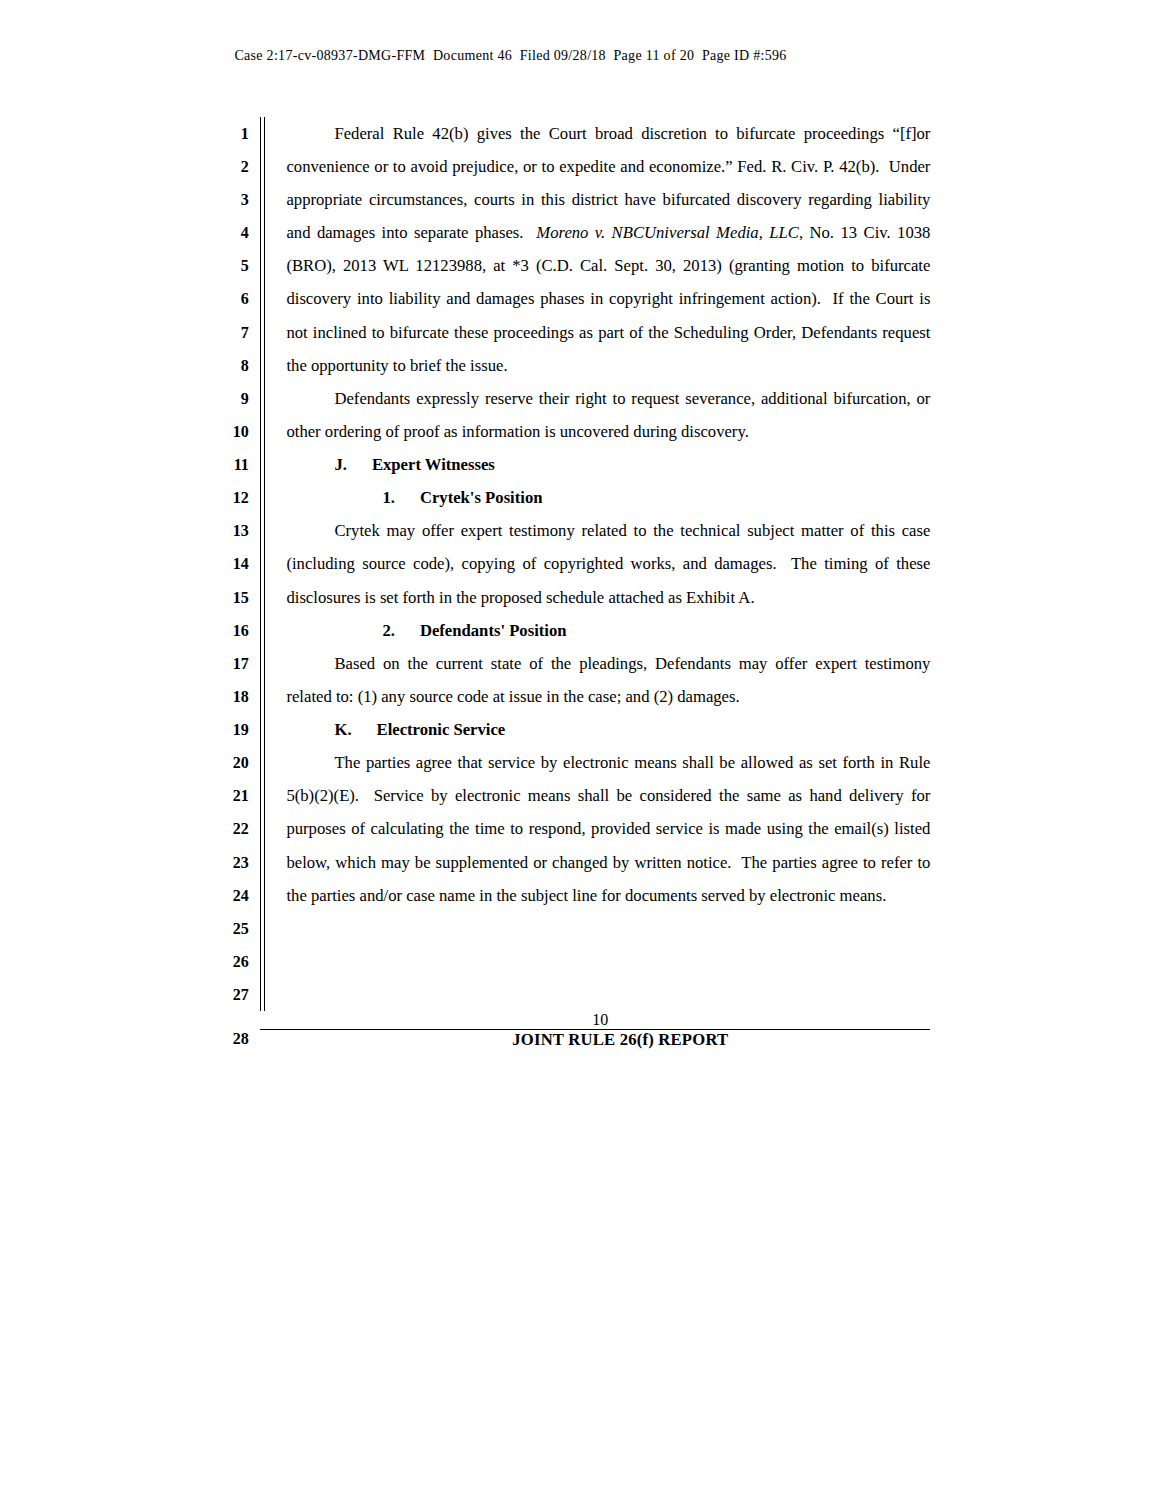Case 2:17-cv-08937-DMG-FFM Document 46 Filed 09/28/18 Page 11 of 20 Page ID #:596
1
2
3
4
5
6
7
8
9
10
11
12
13
14
15
16
17
18
19
20
21
22
23
24
25
26
27
Federal Rule 42(b) gives the Court broad discretion to bifurcate proceedings “[f]or convenience or to avoid prejudice, or to expedite and economize.” Fed. R. Civ. P. 42(b). Under appropriate circumstances, courts in this district have bifurcated discovery regarding liability and damages into separate phases. Moreno v. NBCUniversal Media, LLC, No. 13 Civ. 1038 (BRO), 2013 WL 12123988, at *3 (C.D. Cal. Sept. 30, 2013) (granting motion to bifurcate discovery into liability and damages phases in copyright infringement action). If the Court is not inclined to bifurcate these proceedings as part of the Scheduling Order, Defendants request the opportunity to brief the issue.
Defendants expressly reserve their right to request severance, additional bifurcation, or other ordering of proof as information is uncovered during discovery.
J. Expert Witnesses
1. Crytek's Position
Crytek may offer expert testimony related to the technical subject matter of this case (including source code), copying of copyrighted works, and damages. The timing of these disclosures is set forth in the proposed schedule attached as Exhibit A.
2. Defendants' Position
Based on the current state of the pleadings, Defendants may offer expert testimony related to: (1) any source code at issue in the case; and (2) damages.
K. Electronic Service
The parties agree that service by electronic means shall be allowed as set forth in Rule 5(b)(2)(E). Service by electronic means shall be considered the same as hand delivery for purposes of calculating the time to respond, provided service is made using the email(s) listed below, which may be supplemented or changed by written notice. The parties agree to refer to the parties and/or case name in the subject line for documents served by electronic means.
10
28
JOINT RULE 26(f) REPORT